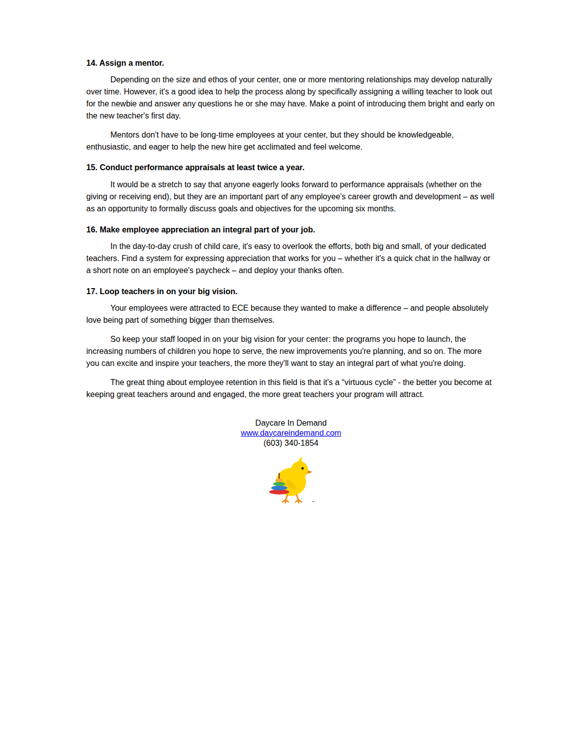14. Assign a mentor.
Depending on the size and ethos of your center, one or more mentoring relationships may develop naturally over time. However, it's a good idea to help the process along by specifically assigning a willing teacher to look out for the newbie and answer any questions he or she may have. Make a point of introducing them bright and early on the new teacher's first day.
Mentors don't have to be long-time employees at your center, but they should be knowledgeable, enthusiastic, and eager to help the new hire get acclimated and feel welcome.
15. Conduct performance appraisals at least twice a year.
It would be a stretch to say that anyone eagerly looks forward to performance appraisals (whether on the giving or receiving end), but they are an important part of any employee's career growth and development – as well as an opportunity to formally discuss goals and objectives for the upcoming six months.
16. Make employee appreciation an integral part of your job.
In the day-to-day crush of child care, it's easy to overlook the efforts, both big and small, of your dedicated teachers. Find a system for expressing appreciation that works for you – whether it's a quick chat in the hallway or a short note on an employee's paycheck – and deploy your thanks often.
17. Loop teachers in on your big vision.
Your employees were attracted to ECE because they wanted to make a difference – and people absolutely love being part of something bigger than themselves.
So keep your staff looped in on your big vision for your center: the programs you hope to launch, the increasing numbers of children you hope to serve, the new improvements you're planning, and so on. The more you can excite and inspire your teachers, the more they'll want to stay an integral part of what you're doing.
The great thing about employee retention in this field is that it's a “virtuous cycle” - the better you become at keeping great teachers around and engaged, the more great teachers your program will attract.
Daycare In Demand
www.daycareindemand.com
(603) 340-1854
™